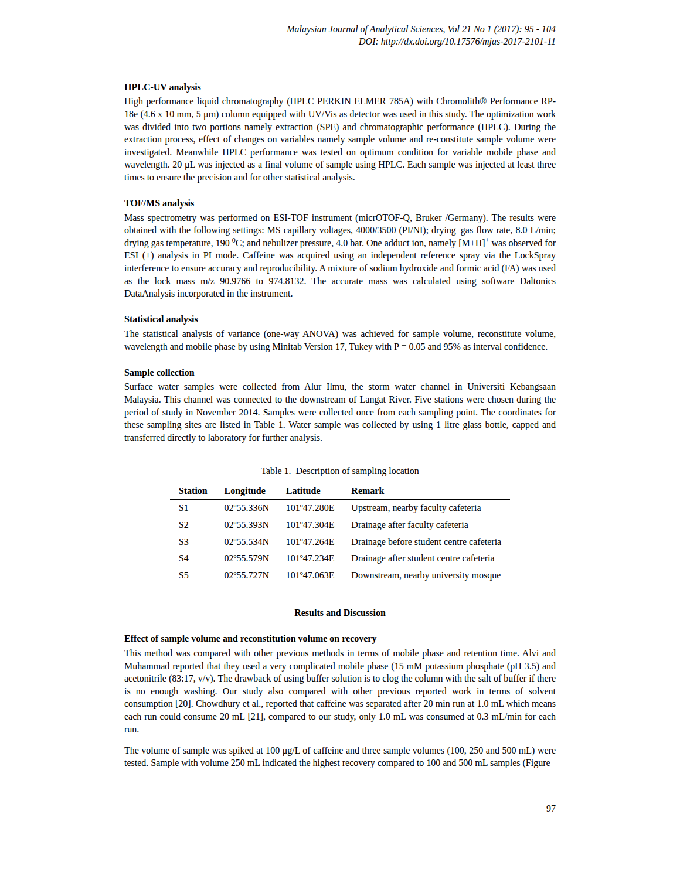Malaysian Journal of Analytical Sciences, Vol 21 No 1 (2017): 95 - 104 DOI: http://dx.doi.org/10.17576/mjas-2017-2101-11
HPLC-UV analysis
High performance liquid chromatography (HPLC PERKIN ELMER 785A) with Chromolith® Performance RP-18e (4.6 x 10 mm, 5 μm) column equipped with UV/Vis as detector was used in this study. The optimization work was divided into two portions namely extraction (SPE) and chromatographic performance (HPLC). During the extraction process, effect of changes on variables namely sample volume and re-constitute sample volume were investigated. Meanwhile HPLC performance was tested on optimum condition for variable mobile phase and wavelength. 20 μL was injected as a final volume of sample using HPLC. Each sample was injected at least three times to ensure the precision and for other statistical analysis.
TOF/MS analysis
Mass spectrometry was performed on ESI-TOF instrument (micrOTOF-Q, Bruker /Germany). The results were obtained with the following settings: MS capillary voltages, 4000/3500 (PI/NI); drying–gas flow rate, 8.0 L/min; drying gas temperature, 190 0C; and nebulizer pressure, 4.0 bar. One adduct ion, namely [M+H]+ was observed for ESI (+) analysis in PI mode. Caffeine was acquired using an independent reference spray via the LockSpray interference to ensure accuracy and reproducibility. A mixture of sodium hydroxide and formic acid (FA) was used as the lock mass m/z 90.9766 to 974.8132. The accurate mass was calculated using software Daltonics DataAnalysis incorporated in the instrument.
Statistical analysis
The statistical analysis of variance (one-way ANOVA) was achieved for sample volume, reconstitute volume, wavelength and mobile phase by using Minitab Version 17, Tukey with P = 0.05 and 95% as interval confidence.
Sample collection
Surface water samples were collected from Alur Ilmu, the storm water channel in Universiti Kebangsaan Malaysia. This channel was connected to the downstream of Langat River. Five stations were chosen during the period of study in November 2014. Samples were collected once from each sampling point. The coordinates for these sampling sites are listed in Table 1. Water sample was collected by using 1 litre glass bottle, capped and transferred directly to laboratory for further analysis.
Table 1. Description of sampling location
| Station | Longitude | Latitude | Remark |
| --- | --- | --- | --- |
| S1 | 02º55.336N | 101º47.280E | Upstream, nearby faculty cafeteria |
| S2 | 02º55.393N | 101º47.304E | Drainage after faculty cafeteria |
| S3 | 02º55.534N | 101º47.264E | Drainage before student centre cafeteria |
| S4 | 02º55.579N | 101º47.234E | Drainage after student centre cafeteria |
| S5 | 02º55.727N | 101º47.063E | Downstream, nearby university mosque |
Results and Discussion
Effect of sample volume and reconstitution volume on recovery
This method was compared with other previous methods in terms of mobile phase and retention time. Alvi and Muhammad reported that they used a very complicated mobile phase (15 mM potassium phosphate (pH 3.5) and acetonitrile (83:17, v/v). The drawback of using buffer solution is to clog the column with the salt of buffer if there is no enough washing. Our study also compared with other previous reported work in terms of solvent consumption [20]. Chowdhury et al., reported that caffeine was separated after 20 min run at 1.0 mL which means each run could consume 20 mL [21], compared to our study, only 1.0 mL was consumed at 0.3 mL/min for each run.
The volume of sample was spiked at 100 μg/L of caffeine and three sample volumes (100, 250 and 500 mL) were tested. Sample with volume 250 mL indicated the highest recovery compared to 100 and 500 mL samples (Figure
97